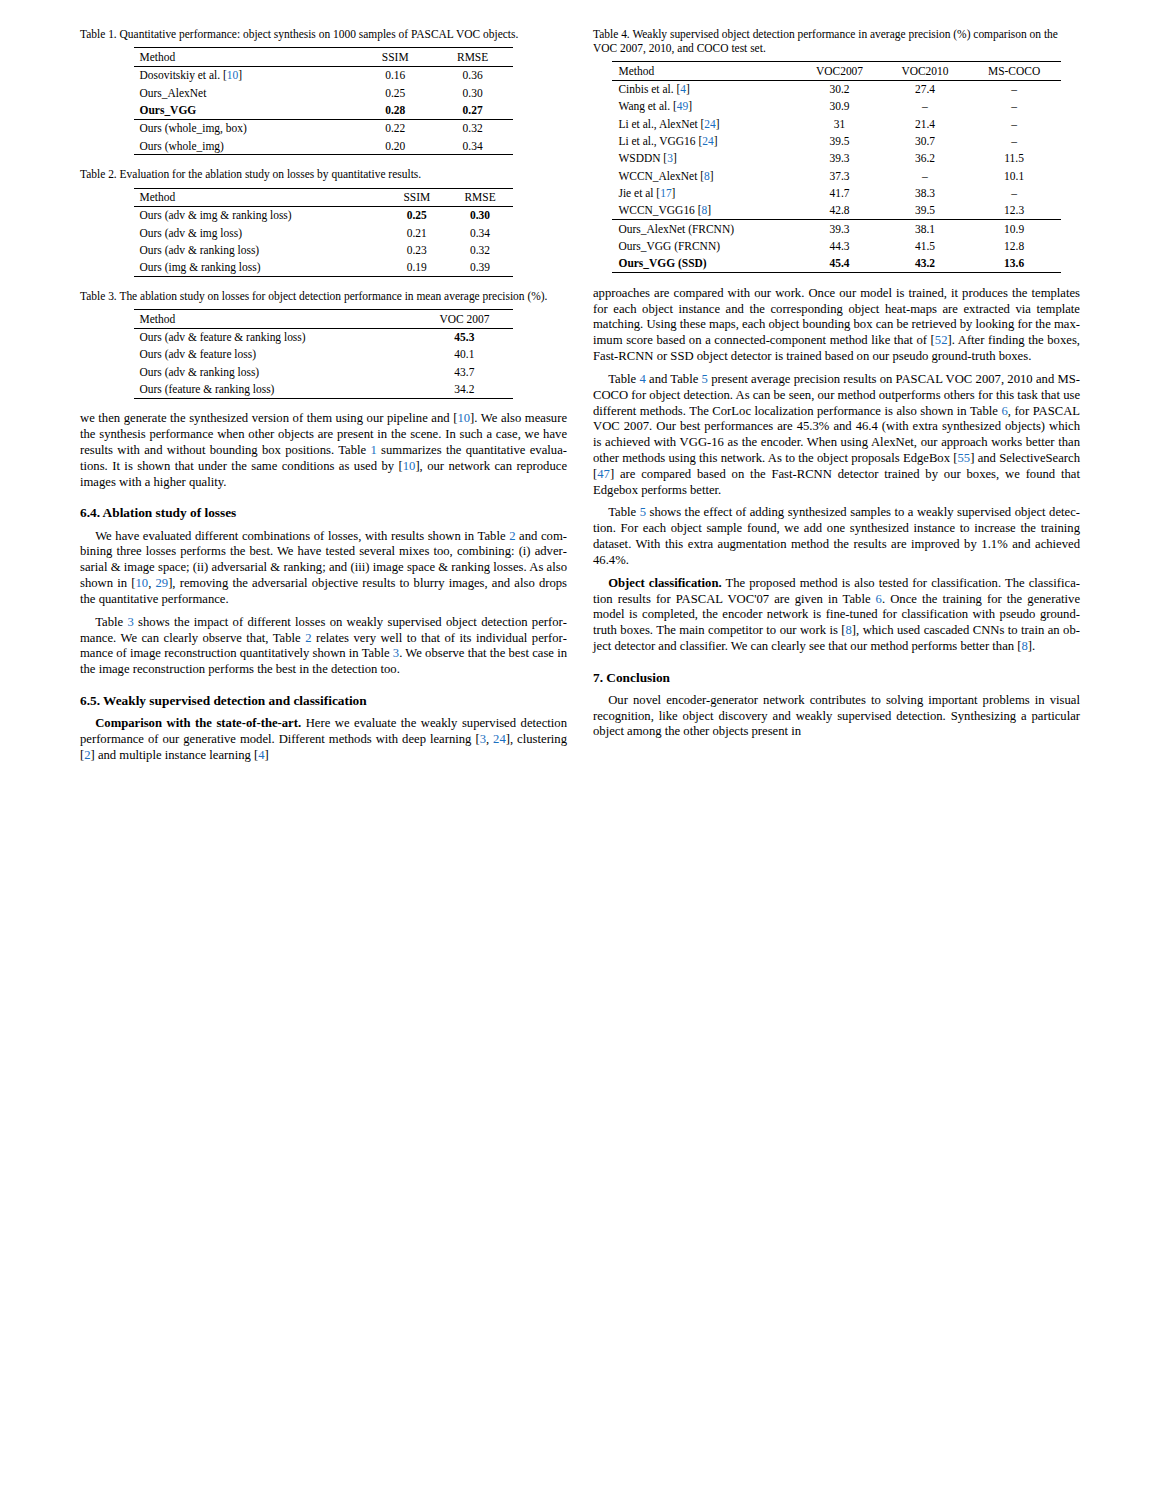Table 1. Quantitative performance: object synthesis on 1000 samples of PASCAL VOC objects.
| Method | SSIM | RMSE |
| --- | --- | --- |
| Dosovitskiy et al. [ 10 ] | 0.16 | 0.36 |
| Ours_AlexNet | 0.25 | 0.30 |
| Ours_VGG | 0.28 | 0.27 |
| Ours (whole_img, box) | 0.22 | 0.32 |
| Ours (whole_img) | 0.20 | 0.34 |
Table 2. Evaluation for the ablation study on losses by quantitative results.
| Method | SSIM | RMSE |
| --- | --- | --- |
| Ours (adv & img & ranking loss) | 0.25 | 0.30 |
| Ours (adv & img loss) | 0.21 | 0.34 |
| Ours (adv & ranking loss) | 0.23 | 0.32 |
| Ours (img & ranking loss) | 0.19 | 0.39 |
Table 3. The ablation study on losses for object detection performance in mean average precision (%).
| Method | VOC 2007 |
| --- | --- |
| Ours (adv & feature & ranking loss) | 45.3 |
| Ours (adv & feature loss) | 40.1 |
| Ours (adv & ranking loss) | 43.7 |
| Ours (feature & ranking loss) | 34.2 |
we then generate the synthesized version of them using our pipeline and [10]. We also measure the synthesis performance when other objects are present in the scene. In such a case, we have results with and without bounding box positions. Table 1 summarizes the quantitative evaluations. It is shown that under the same conditions as used by [10], our network can reproduce images with a higher quality.
6.4. Ablation study of losses
We have evaluated different combinations of losses, with results shown in Table 2 and combining three losses performs the best. We have tested several mixes too, combining: (i) adversarial & image space; (ii) adversarial & ranking; and (iii) image space & ranking losses. As also shown in [10, 29], removing the adversarial objective results to blurry images, and also drops the quantitative performance.
Table 3 shows the impact of different losses on weakly supervised object detection performance. We can clearly observe that, Table 2 relates very well to that of its individual performance of image reconstruction quantitatively shown in Table 3. We observe that the best case in the image reconstruction performs the best in the detection too.
6.5. Weakly supervised detection and classification
Comparison with the state-of-the-art. Here we evaluate the weakly supervised detection performance of our generative model. Different methods with deep learning [3, 24], clustering [2] and multiple instance learning [4]
Table 4. Weakly supervised object detection performance in average precision (%) comparison on the VOC 2007, 2010, and COCO test set.
| Method | VOC2007 | VOC2010 | MS-COCO |
| --- | --- | --- | --- |
| Cinbis et al. [ 4 ] | 30.2 | 27.4 | – |
| Wang et al. [ 49 ] | 30.9 | – | – |
| Li et al., AlexNet [ 24 ] | 31 | 21.4 | – |
| Li et al., VGG16 [ 24 ] | 39.5 | 30.7 | – |
| WSDDN [ 3 ] | 39.3 | 36.2 | 11.5 |
| WCCN_AlexNet [ 8 ] | 37.3 | – | 10.1 |
| Jie et al [ 17 ] | 41.7 | 38.3 | – |
| WCCN_VGG16 [ 8 ] | 42.8 | 39.5 | 12.3 |
| Ours_AlexNet (FRCNN) | 39.3 | 38.1 | 10.9 |
| Ours_VGG (FRCNN) | 44.3 | 41.5 | 12.8 |
| Ours_VGG (SSD) | 45.4 | 43.2 | 13.6 |
approaches are compared with our work. Once our model is trained, it produces the templates for each object instance and the corresponding object heat-maps are extracted via template matching. Using these maps, each object bounding box can be retrieved by looking for the maximum score based on a connected-component method like that of [52]. After finding the boxes, Fast-RCNN or SSD object detector is trained based on our pseudo ground-truth boxes.
Table 4 and Table 5 present average precision results on PASCAL VOC 2007, 2010 and MS-COCO for object detection. As can be seen, our method outperforms others for this task that use different methods. The CorLoc localization performance is also shown in Table 6, for PASCAL VOC 2007. Our best performances are 45.3% and 46.4 (with extra synthesized objects) which is achieved with VGG-16 as the encoder. When using AlexNet, our approach works better than other methods using this network. As to the object proposals EdgeBox [55] and SelectiveSearch [47] are compared based on the Fast-RCNN detector trained by our boxes, we found that Edgebox performs better.
Table 5 shows the effect of adding synthesized samples to a weakly supervised object detection. For each object sample found, we add one synthesized instance to increase the training dataset. With this extra augmentation method the results are improved by 1.1% and achieved 46.4%.
Object classification. The proposed method is also tested for classification. The classification results for PASCAL VOC'07 are given in Table 6. Once the training for the generative model is completed, the encoder network is fine-tuned for classification with pseudo ground-truth boxes. The main competitor to our work is [8], which used cascaded CNNs to train an object detector and classifier. We can clearly see that our method performs better than [8].
7. Conclusion
Our novel encoder-generator network contributes to solving important problems in visual recognition, like object discovery and weakly supervised detection. Synthesizing a particular object among the other objects present in